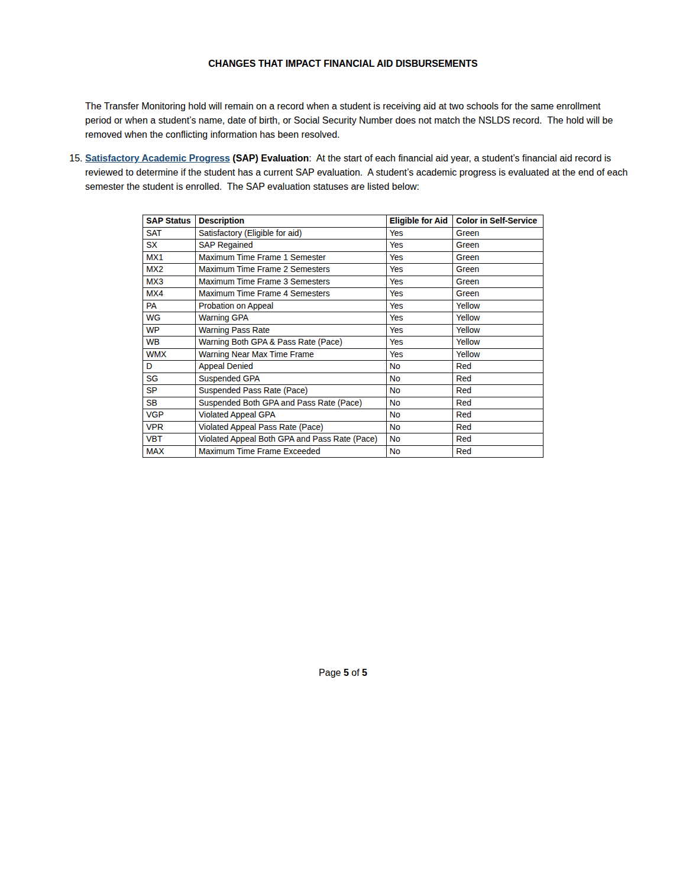CHANGES THAT IMPACT FINANCIAL AID DISBURSEMENTS
The Transfer Monitoring hold will remain on a record when a student is receiving aid at two schools for the same enrollment period or when a student’s name, date of birth, or Social Security Number does not match the NSLDS record. The hold will be removed when the conflicting information has been resolved.
Satisfactory Academic Progress (SAP) Evaluation: At the start of each financial aid year, a student’s financial aid record is reviewed to determine if the student has a current SAP evaluation. A student’s academic progress is evaluated at the end of each semester the student is enrolled. The SAP evaluation statuses are listed below:
| SAP Status | Description | Eligible for Aid | Color in Self-Service |
| --- | --- | --- | --- |
| SAT | Satisfactory (Eligible for aid) | Yes | Green |
| SX | SAP Regained | Yes | Green |
| MX1 | Maximum Time Frame 1 Semester | Yes | Green |
| MX2 | Maximum Time Frame 2 Semesters | Yes | Green |
| MX3 | Maximum Time Frame 3 Semesters | Yes | Green |
| MX4 | Maximum Time Frame 4 Semesters | Yes | Green |
| PA | Probation on Appeal | Yes | Yellow |
| WG | Warning GPA | Yes | Yellow |
| WP | Warning Pass Rate | Yes | Yellow |
| WB | Warning Both GPA & Pass Rate (Pace) | Yes | Yellow |
| WMX | Warning Near Max Time Frame | Yes | Yellow |
| D | Appeal Denied | No | Red |
| SG | Suspended GPA | No | Red |
| SP | Suspended Pass Rate (Pace) | No | Red |
| SB | Suspended Both GPA and Pass Rate (Pace) | No | Red |
| VGP | Violated Appeal GPA | No | Red |
| VPR | Violated Appeal Pass Rate (Pace) | No | Red |
| VBT | Violated Appeal Both GPA and Pass Rate (Pace) | No | Red |
| MAX | Maximum Time Frame Exceeded | No | Red |
Page 5 of 5